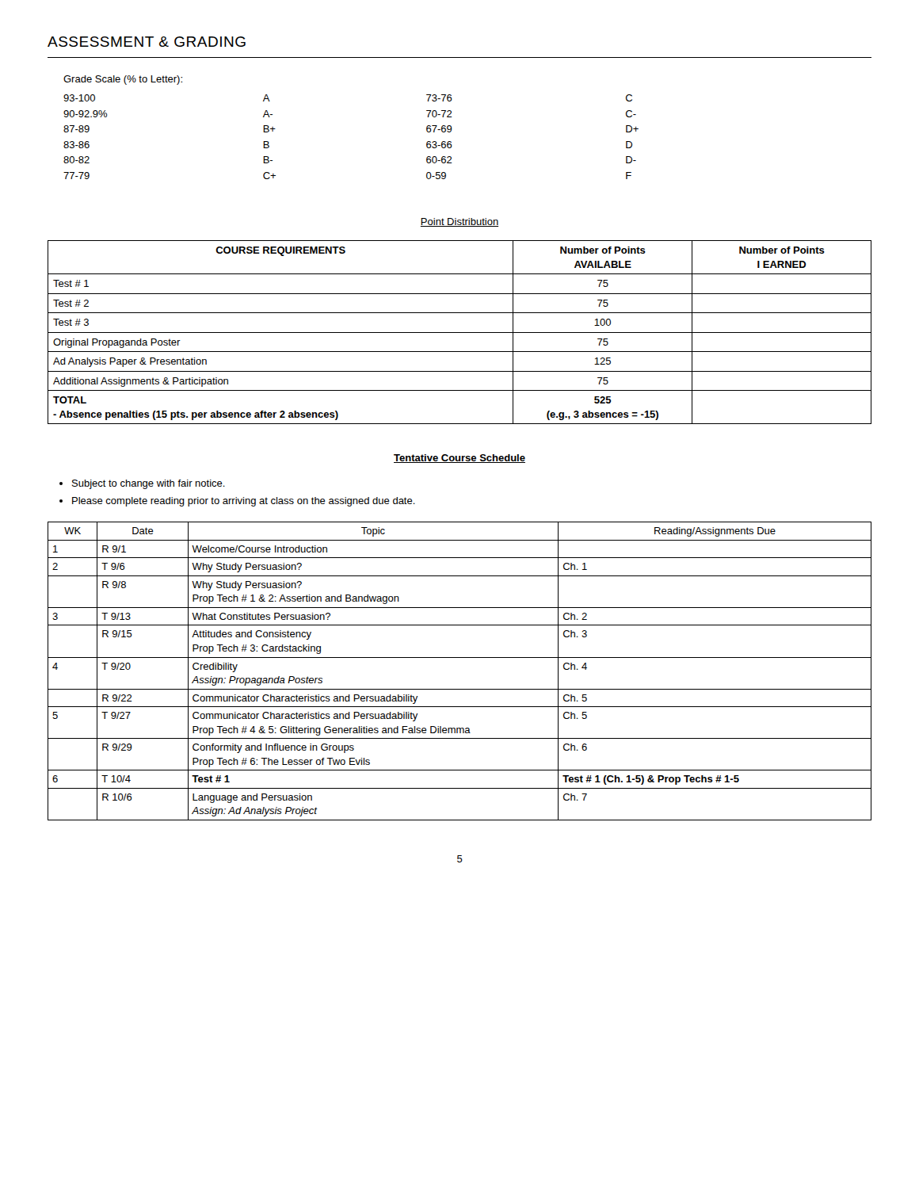ASSESSMENT & GRADING
Grade Scale (% to Letter):
| 93-100 | A | 73-76 | C |
| 90-92.9% | A- | 70-72 | C- |
| 87-89 | B+ | 67-69 | D+ |
| 83-86 | B | 63-66 | D |
| 80-82 | B- | 60-62 | D- |
| 77-79 | C+ | 0-59 | F |
Point Distribution
| COURSE REQUIREMENTS | Number of Points AVAILABLE | Number of Points I EARNED |
| --- | --- | --- |
| Test # 1 | 75 | |
| Test # 2 | 75 | |
| Test # 3 | 100 | |
| Original Propaganda Poster | 75 | |
| Ad Analysis Paper & Presentation | 125 | |
| Additional Assignments & Participation | 75 | |
| TOTAL - Absence penalties (15 pts. per absence after 2 absences) | 525 (e.g., 3 absences = -15) | |
Tentative Course Schedule
Subject to change with fair notice.
Please complete reading prior to arriving at class on the assigned due date.
| WK | Date | Topic | Reading/Assignments Due |
| --- | --- | --- | --- |
| 1 | R 9/1 | Welcome/Course Introduction | |
| 2 | T 9/6 | Why Study Persuasion? | Ch. 1 |
| | R 9/8 | Why Study Persuasion? Prop Tech # 1 & 2: Assertion and Bandwagon | |
| 3 | T 9/13 | What Constitutes Persuasion? | Ch. 2 |
| | R 9/15 | Attitudes and Consistency Prop Tech # 3: Cardstacking | Ch. 3 |
| 4 | T 9/20 | Credibility Assign: Propaganda Posters | Ch. 4 |
| | R 9/22 | Communicator Characteristics and Persuadability | Ch. 5 |
| 5 | T 9/27 | Communicator Characteristics and Persuadability Prop Tech # 4 & 5: Glittering Generalities and False Dilemma | Ch. 5 |
| | R 9/29 | Conformity and Influence in Groups Prop Tech # 6: The Lesser of Two Evils | Ch. 6 |
| 6 | T 10/4 | Test # 1 | Test # 1 (Ch. 1-5) & Prop Techs # 1-5 |
| | R 10/6 | Language and Persuasion Assign: Ad Analysis Project | Ch. 7 |
5